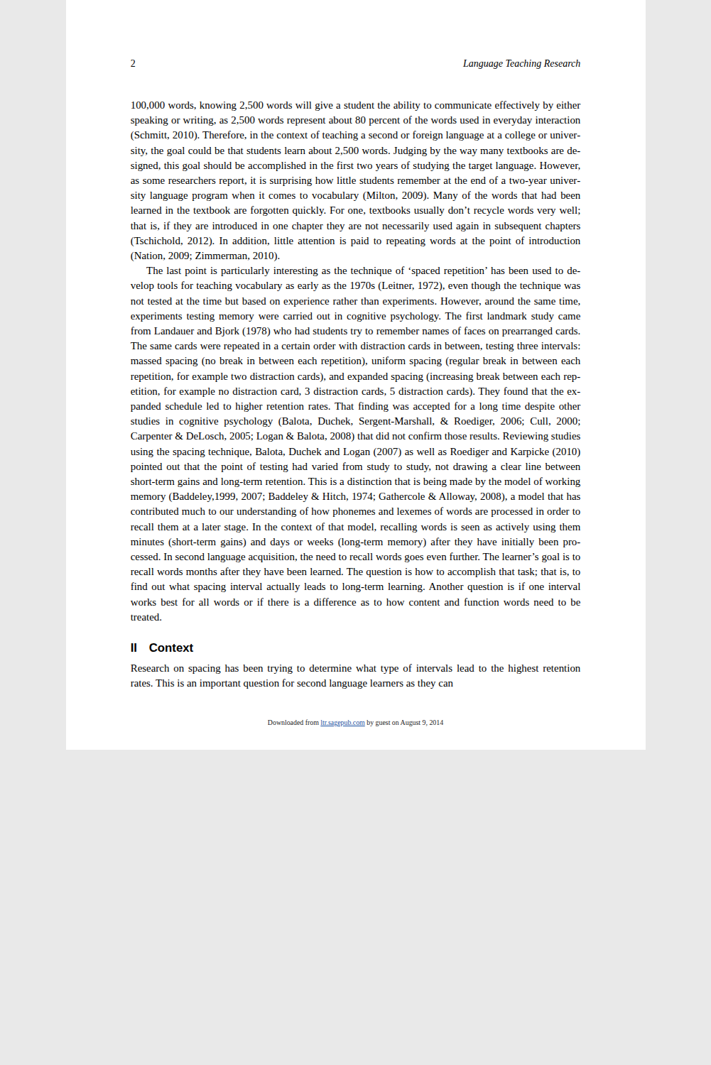2 Language Teaching Research
100,000 words, knowing 2,500 words will give a student the ability to communicate effectively by either speaking or writing, as 2,500 words represent about 80 percent of the words used in everyday interaction (Schmitt, 2010). Therefore, in the context of teaching a second or foreign language at a college or university, the goal could be that students learn about 2,500 words. Judging by the way many textbooks are designed, this goal should be accomplished in the first two years of studying the target language. However, as some researchers report, it is surprising how little students remember at the end of a two-year university language program when it comes to vocabulary (Milton, 2009). Many of the words that had been learned in the textbook are forgotten quickly. For one, textbooks usually don’t recycle words very well; that is, if they are introduced in one chapter they are not necessarily used again in subsequent chapters (Tschichold, 2012). In addition, little attention is paid to repeating words at the point of introduction (Nation, 2009; Zimmerman, 2010).
The last point is particularly interesting as the technique of ‘spaced repetition’ has been used to develop tools for teaching vocabulary as early as the 1970s (Leitner, 1972), even though the technique was not tested at the time but based on experience rather than experiments. However, around the same time, experiments testing memory were carried out in cognitive psychology. The first landmark study came from Landauer and Bjork (1978) who had students try to remember names of faces on prearranged cards. The same cards were repeated in a certain order with distraction cards in between, testing three intervals: massed spacing (no break in between each repetition), uniform spacing (regular break in between each repetition, for example two distraction cards), and expanded spacing (increasing break between each repetition, for example no distraction card, 3 distraction cards, 5 distraction cards). They found that the expanded schedule led to higher retention rates. That finding was accepted for a long time despite other studies in cognitive psychology (Balota, Duchek, Sergent-Marshall, & Roediger, 2006; Cull, 2000; Carpenter & DeLosch, 2005; Logan & Balota, 2008) that did not confirm those results. Reviewing studies using the spacing technique, Balota, Duchek and Logan (2007) as well as Roediger and Karpicke (2010) pointed out that the point of testing had varied from study to study, not drawing a clear line between short-term gains and long-term retention. This is a distinction that is being made by the model of working memory (Baddeley,1999, 2007; Baddeley & Hitch, 1974; Gathercole & Alloway, 2008), a model that has contributed much to our understanding of how phonemes and lexemes of words are processed in order to recall them at a later stage. In the context of that model, recalling words is seen as actively using them minutes (short-term gains) and days or weeks (long-term memory) after they have initially been processed. In second language acquisition, the need to recall words goes even further. The learner’s goal is to recall words months after they have been learned. The question is how to accomplish that task; that is, to find out what spacing interval actually leads to long-term learning. Another question is if one interval works best for all words or if there is a difference as to how content and function words need to be treated.
IIContext
Research on spacing has been trying to determine what type of intervals lead to the highest retention rates. This is an important question for second language learners as they can
Downloaded from ltr.sagepub.com by guest on August 9, 2014